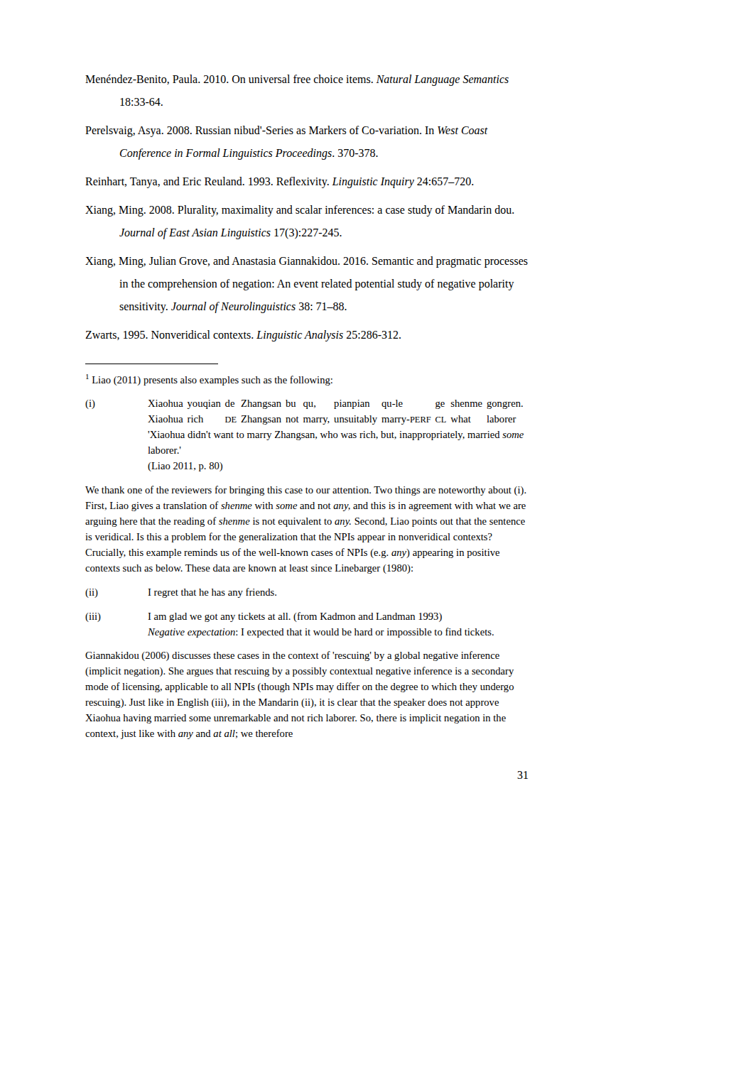Menéndez-Benito, Paula. 2010. On universal free choice items. Natural Language Semantics 18:33-64.
Perelsvaig, Asya. 2008. Russian nibud'-Series as Markers of Co-variation. In West Coast Conference in Formal Linguistics Proceedings. 370-378.
Reinhart, Tanya, and Eric Reuland. 1993. Reflexivity. Linguistic Inquiry 24:657–720.
Xiang, Ming. 2008. Plurality, maximality and scalar inferences: a case study of Mandarin dou. Journal of East Asian Linguistics 17(3):227-245.
Xiang, Ming, Julian Grove, and Anastasia Giannakidou. 2016. Semantic and pragmatic processes in the comprehension of negation: An event related potential study of negative polarity sensitivity. Journal of Neurolinguistics 38: 71–88.
Zwarts, 1995. Nonveridical contexts. Linguistic Analysis 25:286-312.
1 Liao (2011) presents also examples such as the following:
(i)
| Xiaohua | youqian | de | Zhangsan | bu | qu, | pianpian | qu-le | ge | shenme | gongren. |
| Xiaohua | rich | DE | Zhangsan | not | marry, | unsuitably | marry- PERF | CL | what | laborer |
'Xiaohua didn't want to marry Zhangsan, who was rich, but, inappropriately, married some laborer.'
(Liao 2011, p. 80)
We thank one of the reviewers for bringing this case to our attention. Two things are noteworthy about (i). First, Liao gives a translation of shenme with some and not any, and this is in agreement with what we are arguing here that the reading of shenme is not equivalent to any. Second, Liao points out that the sentence is veridical. Is this a problem for the generalization that the NPIs appear in nonveridical contexts? Crucially, this example reminds us of the well-known cases of NPIs (e.g. any) appearing in positive contexts such as below. These data are known at least since Linebarger (1980):
(ii)
I regret that he has any friends.
(iii)
I am glad we got any tickets at all. (from Kadmon and Landman 1993)
Negative expectation: I expected that it would be hard or impossible to find tickets.
Giannakidou (2006) discusses these cases in the context of 'rescuing' by a global negative inference (implicit negation). She argues that rescuing by a possibly contextual negative inference is a secondary mode of licensing, applicable to all NPIs (though NPIs may differ on the degree to which they undergo rescuing). Just like in English (iii), in the Mandarin (ii), it is clear that the speaker does not approve Xiaohua having married some unremarkable and not rich laborer. So, there is implicit negation in the context, just like with any and at all; we therefore
31